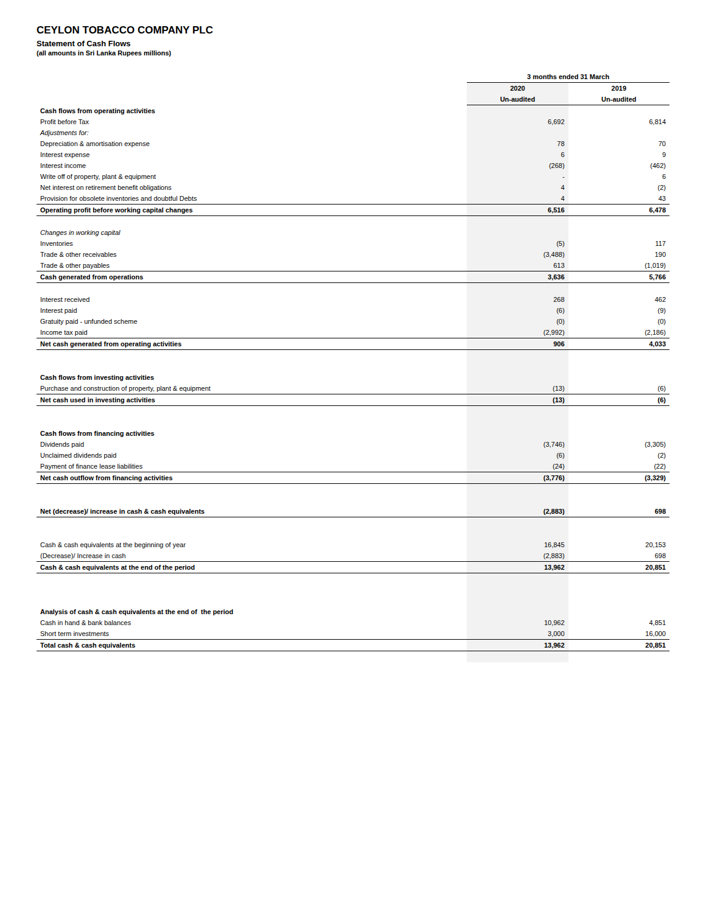CEYLON TOBACCO COMPANY PLC
Statement of Cash Flows
(all amounts in Sri Lanka Rupees millions)
| | | 3 months ended 31 March |
| --- | --- | --- |
| | | 2020 | 2019 |
| | | Un-audited | Un-audited |
| Cash flows from operating activities | | | |
| Profit before Tax | | 6,692 | 6,814 |
| Adjustments for: | | | |
| Depreciation & amortisation expense | | 78 | 70 |
| Interest expense | | 6 | 9 |
| Interest income | | (268) | (462) |
| Write off of property, plant & equipment | | - | 6 |
| Net interest on retirement benefit obligations | | 4 | (2) |
| Provision for obsolete inventories and doubtful Debts | | 4 | 43 |
| Operating profit before working capital changes | | 6,516 | 6,478 |
| Changes in working capital | | | |
| Inventories | | (5) | 117 |
| Trade & other receivables | | (3,488) | 190 |
| Trade & other payables | | 613 | (1,019) |
| Cash generated from operations | | 3,636 | 5,766 |
| Interest received | | 268 | 462 |
| Interest paid | | (6) | (9) |
| Gratuity paid - unfunded scheme | | (0) | (0) |
| Income tax paid | | (2,992) | (2,186) |
| Net cash generated from operating activities | | 906 | 4,033 |
| Cash flows from investing activities | | | |
| Purchase and construction of property, plant & equipment | | (13) | (6) |
| Net cash used in investing activities | | (13) | (6) |
| Cash flows from financing activities | | | |
| Dividends paid | | (3,746) | (3,305) |
| Unclaimed dividends paid | | (6) | (2) |
| Payment of finance lease liabilities | | (24) | (22) |
| Net cash outflow from financing activities | | (3,776) | (3,329) |
| Net (decrease)/ increase in cash & cash equivalents | | (2,883) | 698 |
| Cash & cash equivalents at the beginning of year | | 16,845 | 20,153 |
| (Decrease)/ Increase in cash | | (2,883) | 698 |
| Cash & cash equivalents at the end of the period | | 13,962 | 20,851 |
| Analysis of cash & cash equivalents at the end of the period | | | |
| Cash in hand & bank balances | | 10,962 | 4,851 |
| Short term investments | | 3,000 | 16,000 |
| Total cash & cash equivalents | | 13,962 | 20,851 |